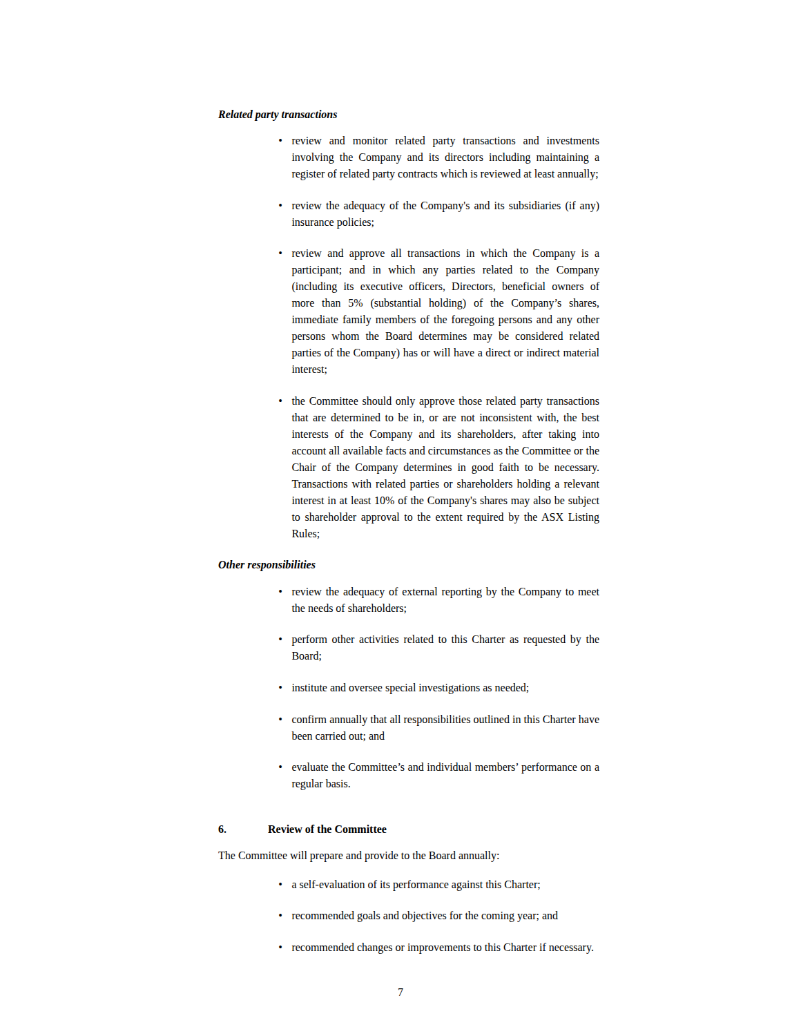Related party transactions
review and monitor related party transactions and investments involving the Company and its directors including maintaining a register of related party contracts which is reviewed at least annually;
review the adequacy of the Company's and its subsidiaries (if any) insurance policies;
review and approve all transactions in which the Company is a participant; and in which any parties related to the Company (including its executive officers, Directors, beneficial owners of more than 5% (substantial holding) of the Company’s shares, immediate family members of the foregoing persons and any other persons whom the Board determines may be considered related parties of the Company) has or will have a direct or indirect material interest;
the Committee should only approve those related party transactions that are determined to be in, or are not inconsistent with, the best interests of the Company and its shareholders, after taking into account all available facts and circumstances as the Committee or the Chair of the Company determines in good faith to be necessary. Transactions with related parties or shareholders holding a relevant interest in at least 10% of the Company's shares may also be subject to shareholder approval to the extent required by the ASX Listing Rules;
Other responsibilities
review the adequacy of external reporting by the Company to meet the needs of shareholders;
perform other activities related to this Charter as requested by the Board;
institute and oversee special investigations as needed;
confirm annually that all responsibilities outlined in this Charter have been carried out; and
evaluate the Committee’s and individual members’ performance on a regular basis.
6. Review of the Committee
The Committee will prepare and provide to the Board annually:
a self-evaluation of its performance against this Charter;
recommended goals and objectives for the coming year; and
recommended changes or improvements to this Charter if necessary.
7